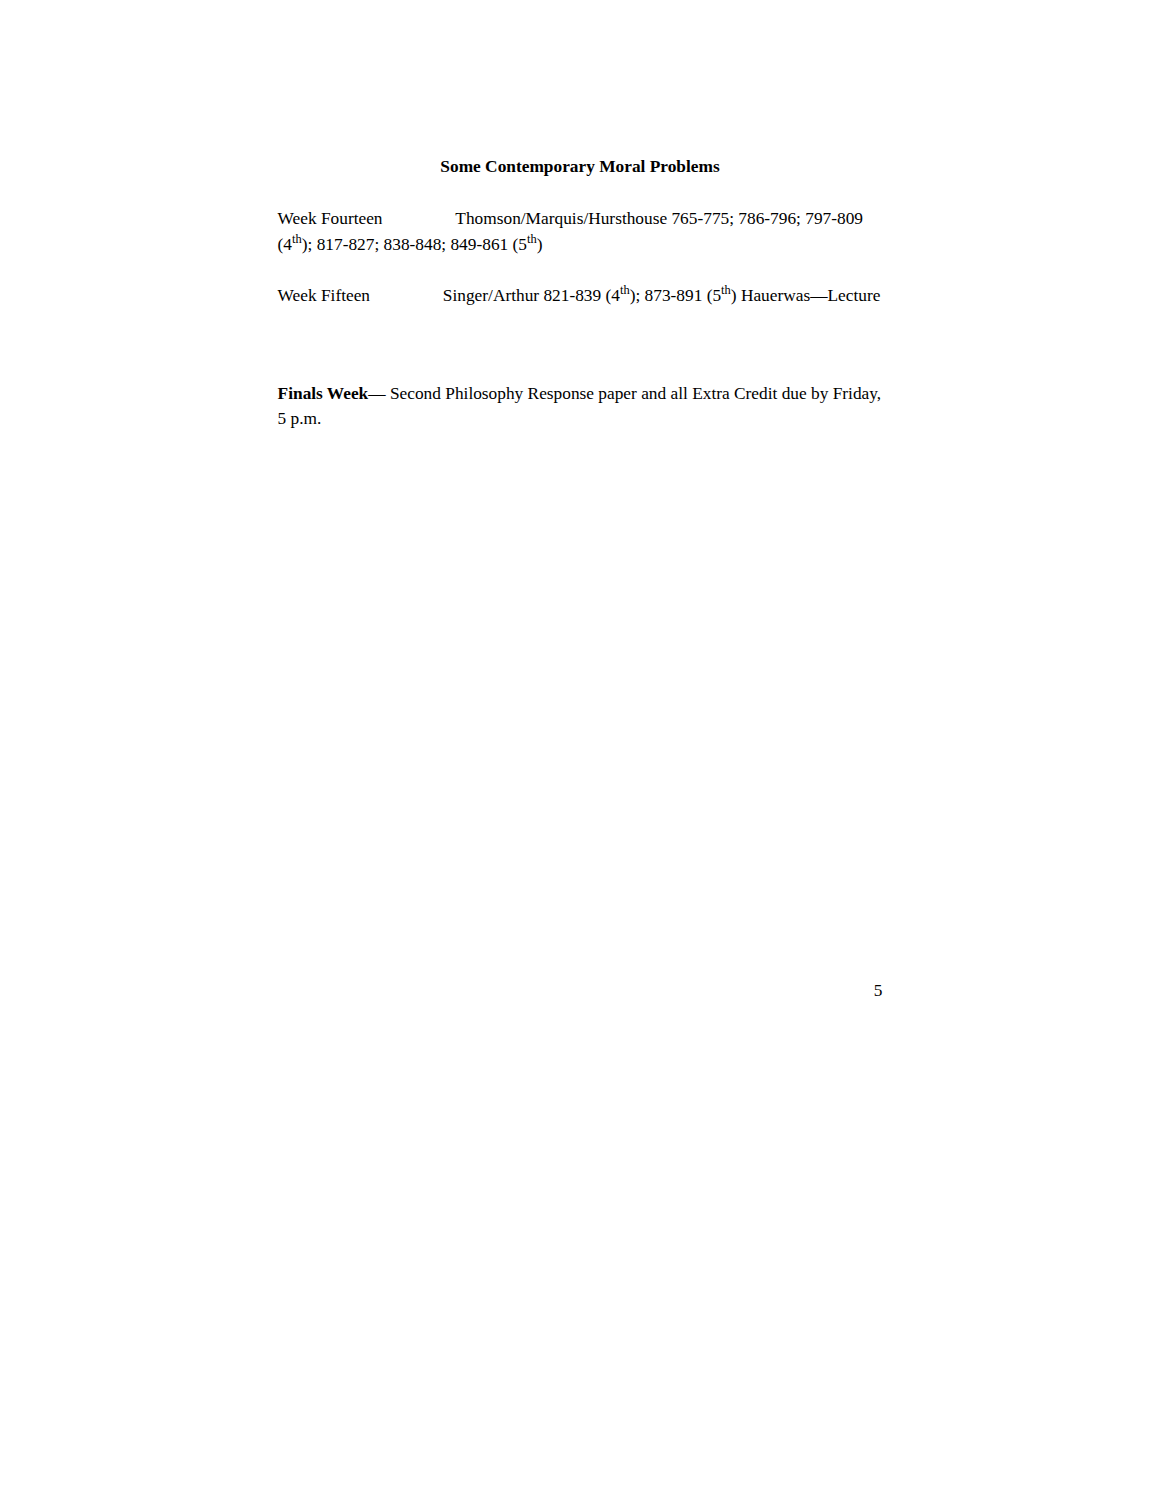Some Contemporary Moral Problems
Week Fourteen Thomson/Marquis/Hursthouse 765-775; 786-796; 797-809 (4th); 817-827; 838-848; 849-861 (5th)
Week Fifteen Singer/Arthur 821-839 (4th); 873-891 (5th) Hauerwas—Lecture
Finals Week— Second Philosophy Response paper and all Extra Credit due by Friday, 5 p.m.
5